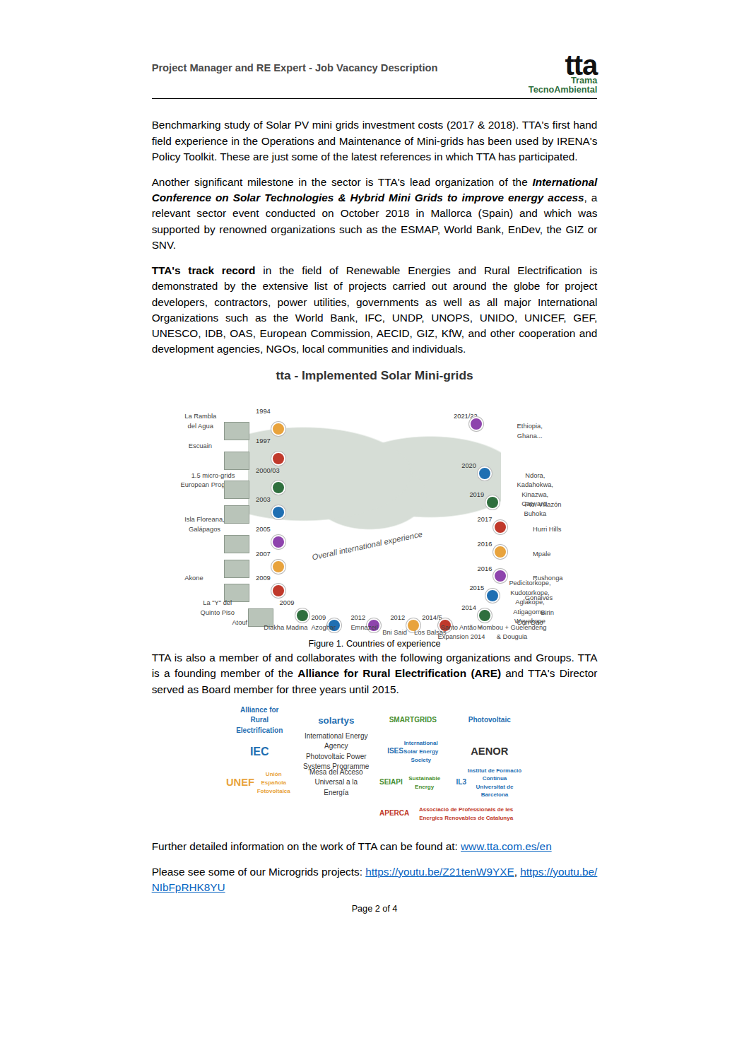Project Manager and RE Expert - Job Vacancy Description
tta
Trama TecnoAmbiental
Benchmarking study of Solar PV mini grids investment costs (2017 & 2018). TTA's first hand field experience in the Operations and Maintenance of Mini-grids has been used by IRENA's Policy Toolkit. These are just some of the latest references in which TTA has participated.
Another significant milestone in the sector is TTA's lead organization of the International Conference on Solar Technologies & Hybrid Mini Grids to improve energy access, a relevant sector event conducted on October 2018 in Mallorca (Spain) and which was supported by renowned organizations such as the ESMAP, World Bank, EnDev, the GIZ or SNV.
TTA's track record in the field of Renewable Energies and Rural Electrification is demonstrated by the extensive list of projects carried out around the globe for project developers, contractors, power utilities, governments as well as all major International Organizations such as the World Bank, IFC, UNDP, UNOPS, UNIDO, UNICEF, GEF, UNESCO, IDB, OAS, European Commission, AECID, GIZ, KfW, and other cooperation and development agencies, NGOs, local communities and individuals.
tta - Implemented Solar Mini-grids
Overall international experience
La Rambla
del Agua
1994
Escuain
1997
1.5 micro-grids
European Programme
2000/03
2003
Isla Floreana,
Galápagos
2005
2007
Akone
2009
La "Y" del
Quinto Piso
2009
Atouf
2009
Diakha Madina
2012
Azoghar
2012
Emnazeil
2014/5
Bni Said
Los Balsas
Santo Antão +
Expansion 2014
Mombou + Guelendeng
& Douguia
Con Dao
Birin
2014
Gonaives
2015
Rushonga
2016
Mpale
2016
Hurri Hills
2017
Pto. Villazón
2019
Ndora,
Kadahokwa,
Kinazwa,
Gatwaro,
Buhoka
2020
Ethiopia,
Ghana...
2021/22
Pedicitorkope,
Kudotorkope,
Aglakope,
Atigagome,
Weyakope
Figure 1. Countries of experience
TTA is also a member of and collaborates with the following organizations and Groups. TTA is a founding member of the Alliance for Rural Electrification (ARE) and TTA's Director served as Board member for three years until 2015.
Alliance for
Rural
Electrification
solartys
SMARTGRIDS
Photovoltaic
IEC
International Energy Agency
Photovoltaic Power Systems Programme
ISES
International
Solar Energy
Society
AENOR
UNEF
Unión Española Fotovoltaica
Mesa del Acceso Universal a la Energía
SEIAPI
Sustainable Energy
IL3
Institut de Formació Contínua
Universitat de Barcelona
APERCA
Associació de Professionals de les Energies Renovables de Catalunya
Further detailed information on the work of TTA can be found at: www.tta.com.es/en
Please see some of our Microgrids projects: https://youtu.be/Z21tenW9YXE, https://youtu.be/NIbFpRHK8YU
Page 2 of 4